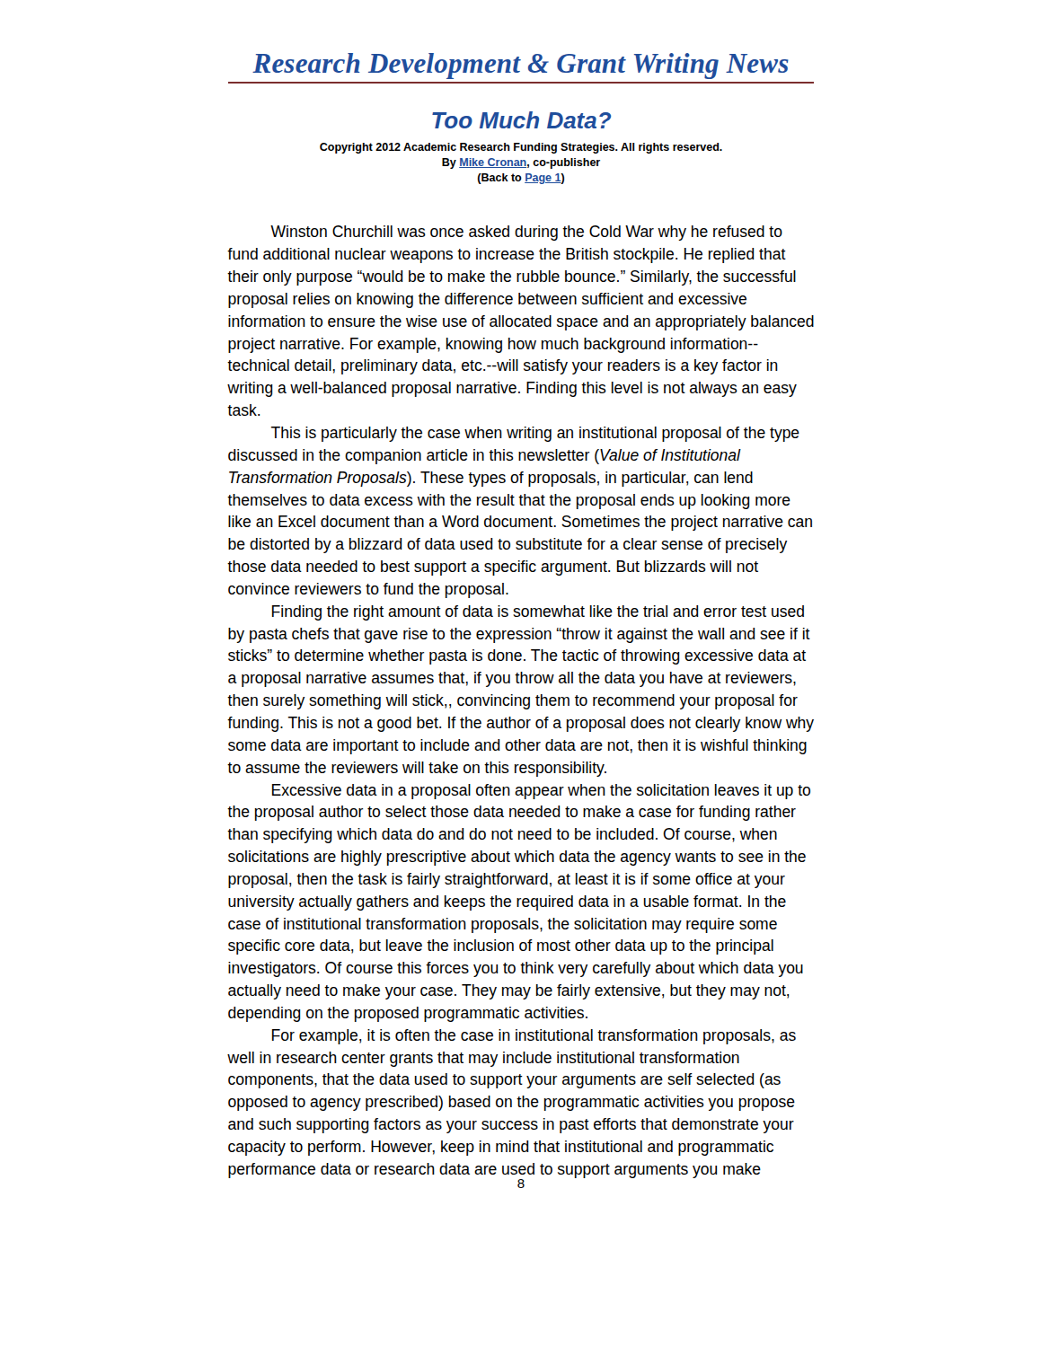Research Development & Grant Writing News
Too Much Data?
Copyright 2012 Academic Research Funding Strategies. All rights reserved.
By Mike Cronan, co-publisher
(Back to Page 1)
Winston Churchill was once asked during the Cold War why he refused to fund additional nuclear weapons to increase the British stockpile. He replied that their only purpose “would be to make the rubble bounce.” Similarly, the successful proposal relies on knowing the difference between sufficient and excessive information to ensure the wise use of allocated space and an appropriately balanced project narrative. For example, knowing how much background information-- technical detail, preliminary data, etc.--will satisfy your readers is a key factor in writing a well-balanced proposal narrative. Finding this level is not always an easy task.
This is particularly the case when writing an institutional proposal of the type discussed in the companion article in this newsletter (Value of Institutional Transformation Proposals). These types of proposals, in particular, can lend themselves to data excess with the result that the proposal ends up looking more like an Excel document than a Word document. Sometimes the project narrative can be distorted by a blizzard of data used to substitute for a clear sense of precisely those data needed to best support a specific argument. But blizzards will not convince reviewers to fund the proposal.
Finding the right amount of data is somewhat like the trial and error test used by pasta chefs that gave rise to the expression “throw it against the wall and see if it sticks” to determine whether pasta is done. The tactic of throwing excessive data at a proposal narrative assumes that, if you throw all the data you have at reviewers, then surely something will stick,, convincing them to recommend your proposal for funding. This is not a good bet. If the author of a proposal does not clearly know why some data are important to include and other data are not, then it is wishful thinking to assume the reviewers will take on this responsibility.
Excessive data in a proposal often appear when the solicitation leaves it up to the proposal author to select those data needed to make a case for funding rather than specifying which data do and do not need to be included. Of course, when solicitations are highly prescriptive about which data the agency wants to see in the proposal, then the task is fairly straightforward, at least it is if some office at your university actually gathers and keeps the required data in a usable format. In the case of institutional transformation proposals, the solicitation may require some specific core data, but leave the inclusion of most other data up to the principal investigators. Of course this forces you to think very carefully about which data you actually need to make your case. They may be fairly extensive, but they may not, depending on the proposed programmatic activities.
For example, it is often the case in institutional transformation proposals, as well in research center grants that may include institutional transformation components, that the data used to support your arguments are self selected (as opposed to agency prescribed) based on the programmatic activities you propose and such supporting factors as your success in past efforts that demonstrate your capacity to perform. However, keep in mind that institutional and programmatic performance data or research data are used to support arguments you make
8